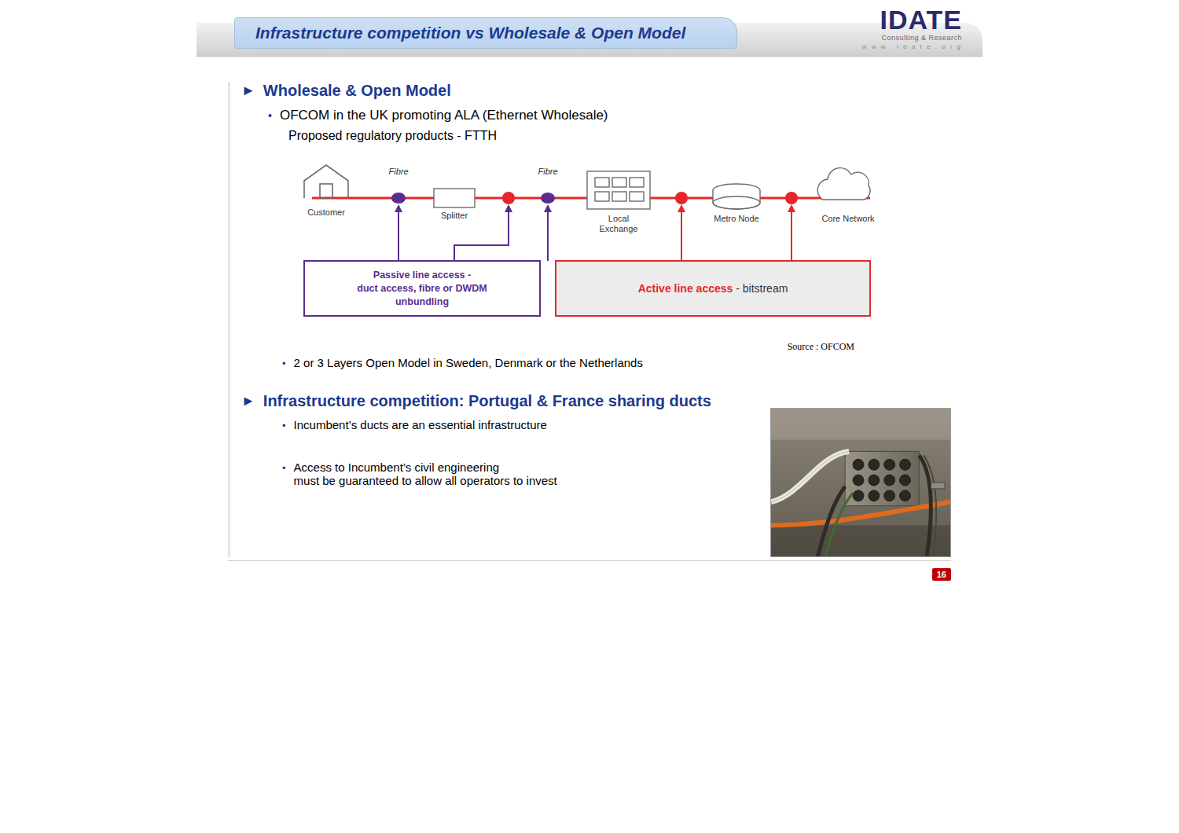Infrastructure competition vs Wholesale & Open Model
IDATE
Consulting & Research
w w w . i d a t e . o r g
►Wholesale & Open Model
•OFCOM in the UK promoting ALA (Ethernet Wholesale)
Proposed regulatory products - FTTH
Customer Fibre Splitter Fibre Local Exchange Metro Node Core Network Passive line access - duct access, fibre or DWDM unbundling Active line access - bitstream
Source : OFCOM
•2 or 3 Layers Open Model in Sweden, Denmark or the Netherlands
►Infrastructure competition: Portugal & France sharing ducts
•Incumbent’s ducts are an essential infrastructure
• Access to Incumbent’s civil engineering
must be guaranteed to allow all operators to invest
16